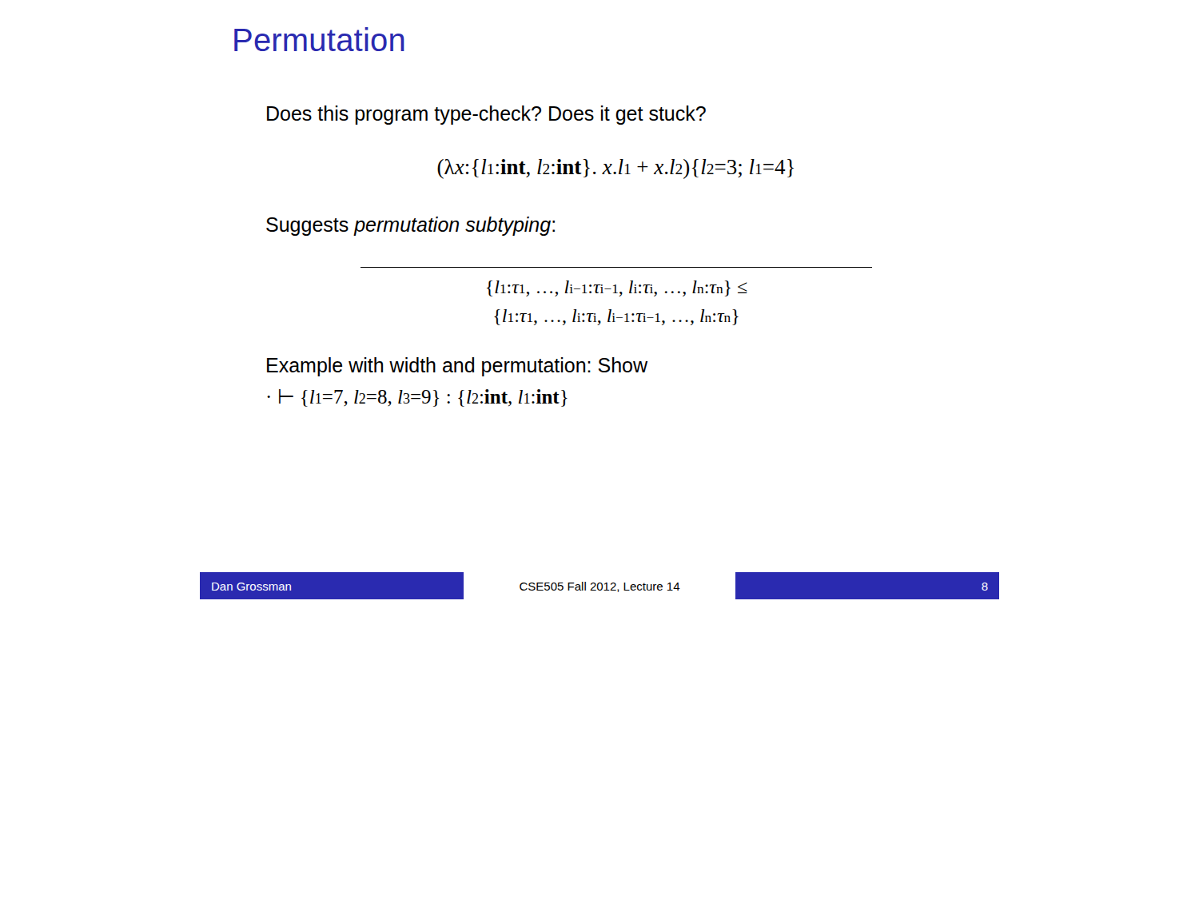Permutation
Does this program type-check? Does it get stuck?
(λx:{l1:int, l2:int}. x.l1 + x.l2){l2=3; l1=4}
Suggests permutation subtyping:
{l1:τ1, …, li−1:τi−1, li:τi, …, ln:τn} ≤
{l1:τ1, …, li:τi, li−1:τi−1, …, ln:τn}
Example with width and permutation: Show
· ⊢ {l1=7, l2=8, l3=9} : {l2:int, l1:int}
Dan Grossman
CSE505 Fall 2012, Lecture 14
8